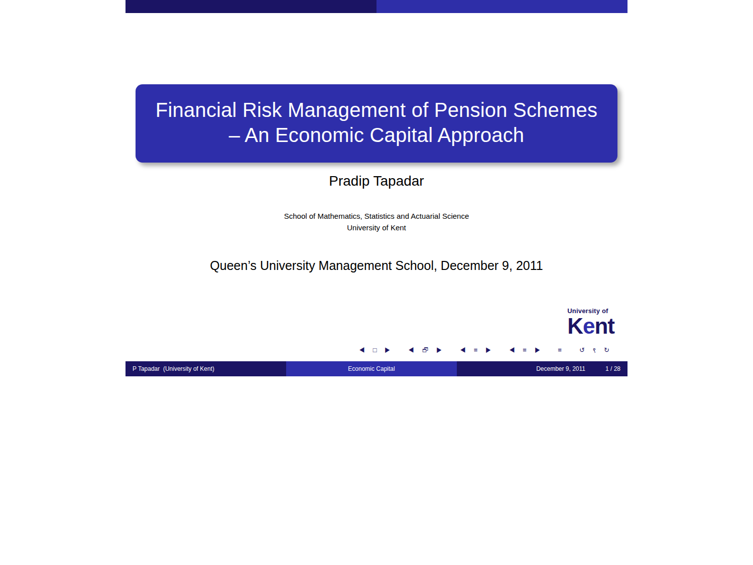Financial Risk Management of Pension Schemes
– An Economic Capital Approach
Pradip Tapadar
School of Mathematics, Statistics and Actuarial Science
University of Kent
Queen’s University Management School, December 9, 2011
University of
Kent
◀ □ ▶ ◀ 🗗 ▶ ◀ ≡ ▶ ◀ ≡ ▶ ≡ ↺ ९ ↻
P Tapadar (University of Kent)
Economic Capital
December 9, 20111 / 28